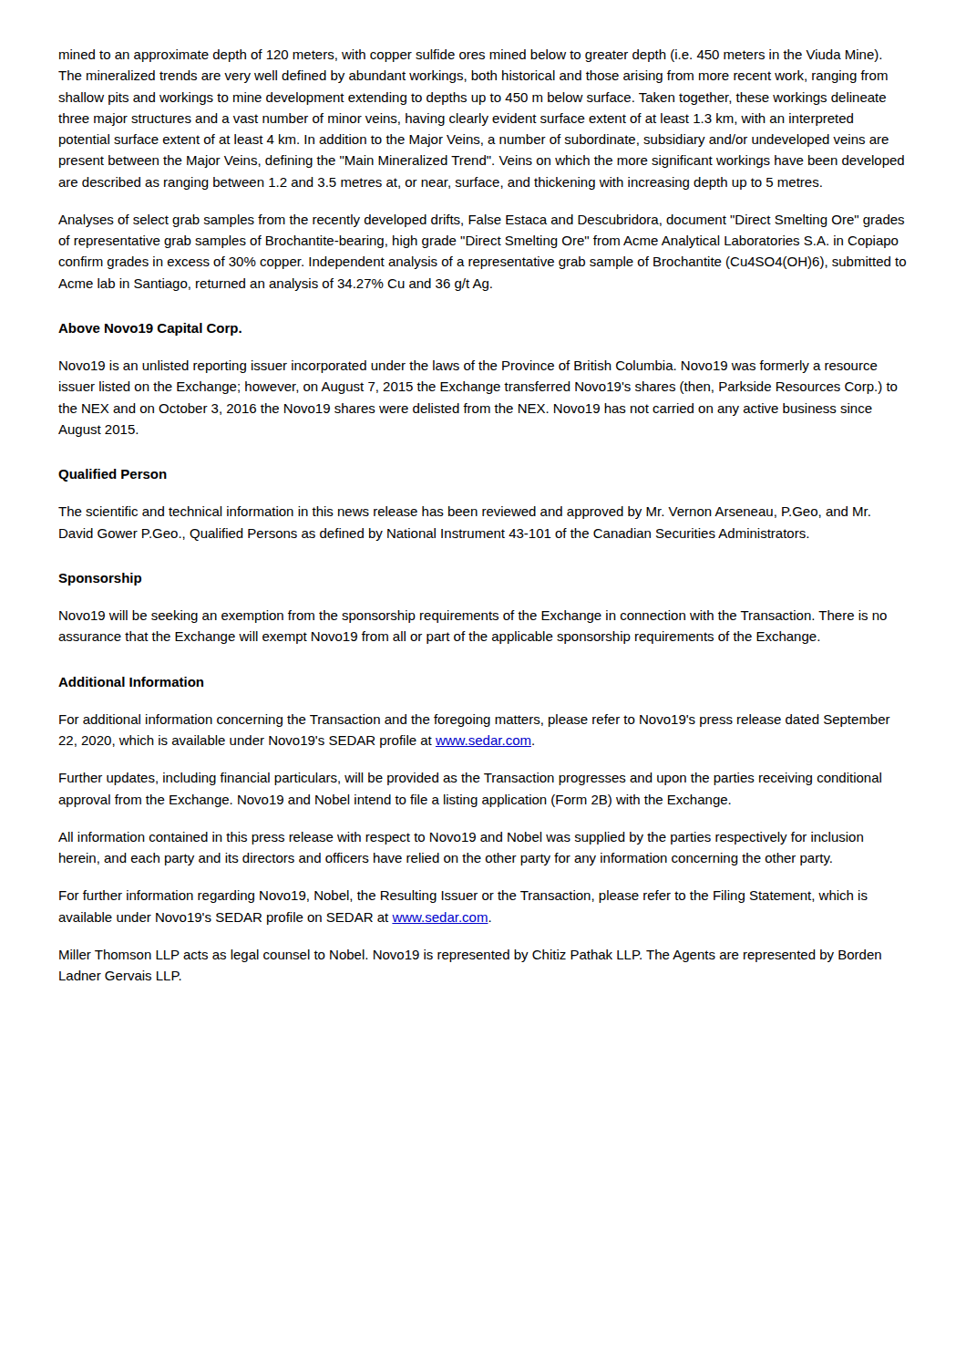mined to an approximate depth of 120 meters, with copper sulfide ores mined below to greater depth (i.e. 450 meters in the Viuda Mine). The mineralized trends are very well defined by abundant workings, both historical and those arising from more recent work, ranging from shallow pits and workings to mine development extending to depths up to 450 m below surface. Taken together, these workings delineate three major structures and a vast number of minor veins, having clearly evident surface extent of at least 1.3 km, with an interpreted potential surface extent of at least 4 km. In addition to the Major Veins, a number of subordinate, subsidiary and/or undeveloped veins are present between the Major Veins, defining the "Main Mineralized Trend". Veins on which the more significant workings have been developed are described as ranging between 1.2 and 3.5 metres at, or near, surface, and thickening with increasing depth up to 5 metres.
Analyses of select grab samples from the recently developed drifts, False Estaca and Descubridora, document "Direct Smelting Ore" grades of representative grab samples of Brochantite-bearing, high grade "Direct Smelting Ore" from Acme Analytical Laboratories S.A. in Copiapo confirm grades in excess of 30% copper. Independent analysis of a representative grab sample of Brochantite (Cu4SO4(OH)6), submitted to Acme lab in Santiago, returned an analysis of 34.27% Cu and 36 g/t Ag.
Above Novo19 Capital Corp.
Novo19 is an unlisted reporting issuer incorporated under the laws of the Province of British Columbia. Novo19 was formerly a resource issuer listed on the Exchange; however, on August 7, 2015 the Exchange transferred Novo19's shares (then, Parkside Resources Corp.) to the NEX and on October 3, 2016 the Novo19 shares were delisted from the NEX. Novo19 has not carried on any active business since August 2015.
Qualified Person
The scientific and technical information in this news release has been reviewed and approved by Mr. Vernon Arseneau, P.Geo, and Mr. David Gower P.Geo., Qualified Persons as defined by National Instrument 43-101 of the Canadian Securities Administrators.
Sponsorship
Novo19 will be seeking an exemption from the sponsorship requirements of the Exchange in connection with the Transaction. There is no assurance that the Exchange will exempt Novo19 from all or part of the applicable sponsorship requirements of the Exchange.
Additional Information
For additional information concerning the Transaction and the foregoing matters, please refer to Novo19's press release dated September 22, 2020, which is available under Novo19's SEDAR profile at www.sedar.com.
Further updates, including financial particulars, will be provided as the Transaction progresses and upon the parties receiving conditional approval from the Exchange. Novo19 and Nobel intend to file a listing application (Form 2B) with the Exchange.
All information contained in this press release with respect to Novo19 and Nobel was supplied by the parties respectively for inclusion herein, and each party and its directors and officers have relied on the other party for any information concerning the other party.
For further information regarding Novo19, Nobel, the Resulting Issuer or the Transaction, please refer to the Filing Statement, which is available under Novo19's SEDAR profile on SEDAR at www.sedar.com.
Miller Thomson LLP acts as legal counsel to Nobel. Novo19 is represented by Chitiz Pathak LLP. The Agents are represented by Borden Ladner Gervais LLP.